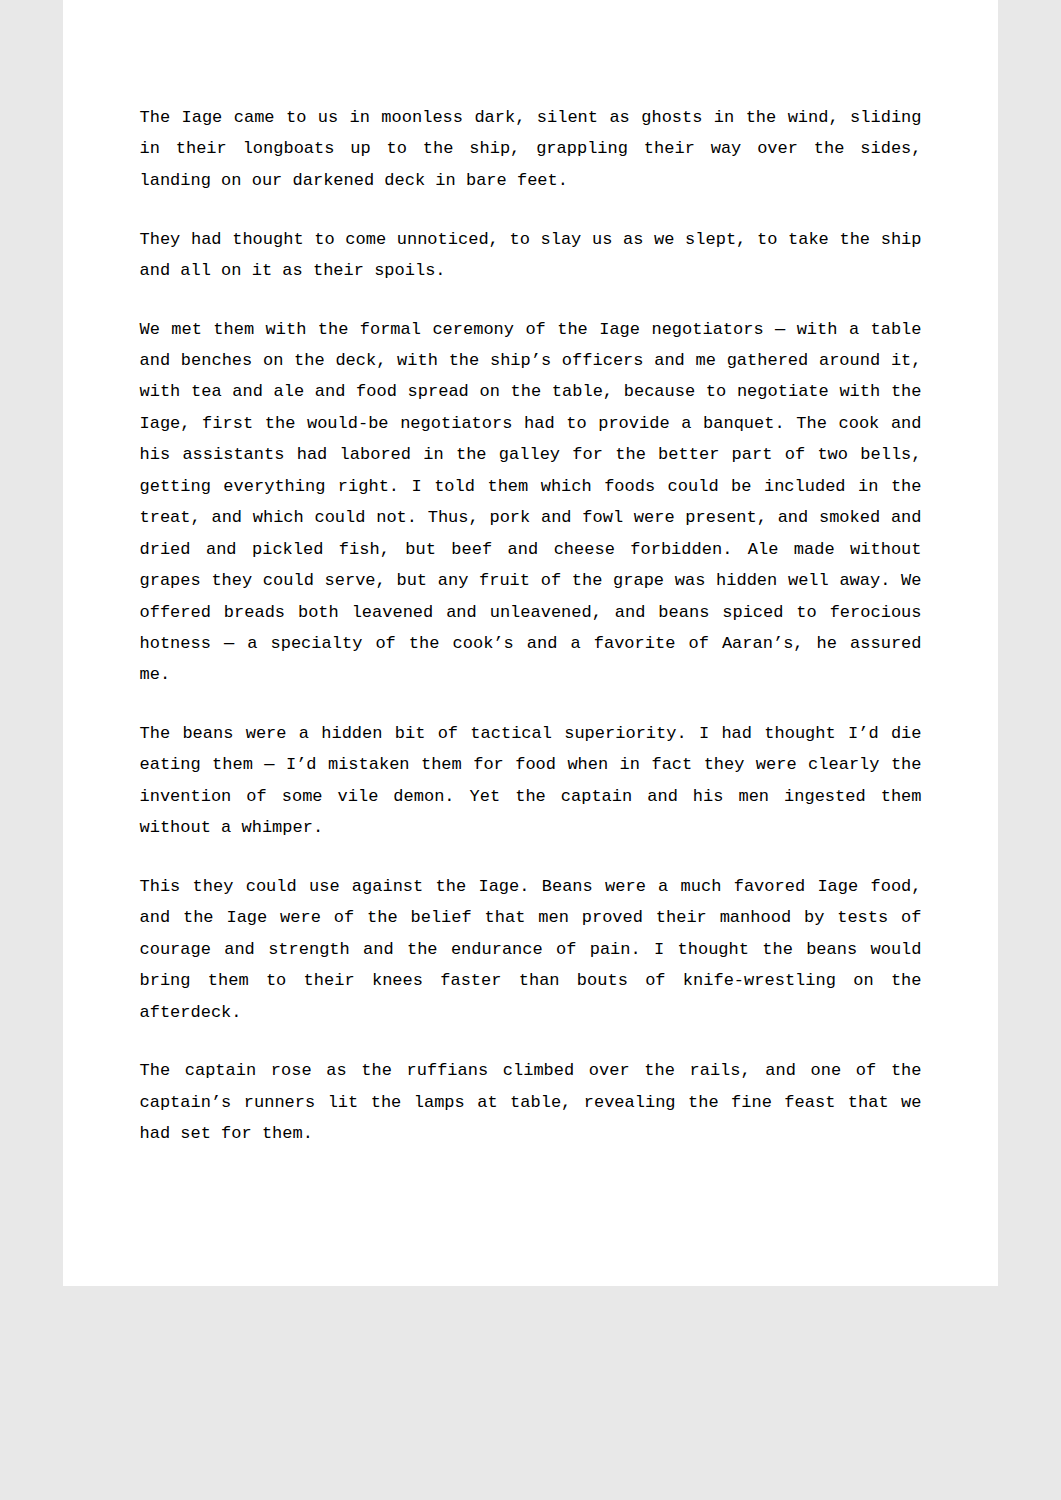The Iage came to us in moonless dark, silent as ghosts in the wind, sliding in their longboats up to the ship, grappling their way over the sides, landing on our darkened deck in bare feet.
They had thought to come unnoticed, to slay us as we slept, to take the ship and all on it as their spoils.
We met them with the formal ceremony of the Iage negotiators — with a table and benches on the deck, with the ship’s officers and me gathered around it, with tea and ale and food spread on the table, because to negotiate with the Iage, first the would-be negotiators had to provide a banquet. The cook and his assistants had labored in the galley for the better part of two bells, getting everything right. I told them which foods could be included in the treat, and which could not. Thus, pork and fowl were present, and smoked and dried and pickled fish, but beef and cheese forbidden. Ale made without grapes they could serve, but any fruit of the grape was hidden well away. We offered breads both leavened and unleavened, and beans spiced to ferocious hotness — a specialty of the cook’s and a favorite of Aaran’s, he assured me.
The beans were a hidden bit of tactical superiority. I had thought I’d die eating them — I’d mistaken them for food when in fact they were clearly the invention of some vile demon. Yet the captain and his men ingested them without a whimper.
This they could use against the Iage. Beans were a much favored Iage food, and the Iage were of the belief that men proved their manhood by tests of courage and strength and the endurance of pain. I thought the beans would bring them to their knees faster than bouts of knife-wrestling on the afterdeck.
The captain rose as the ruffians climbed over the rails, and one of the captain’s runners lit the lamps at table, revealing the fine feast that we had set for them.